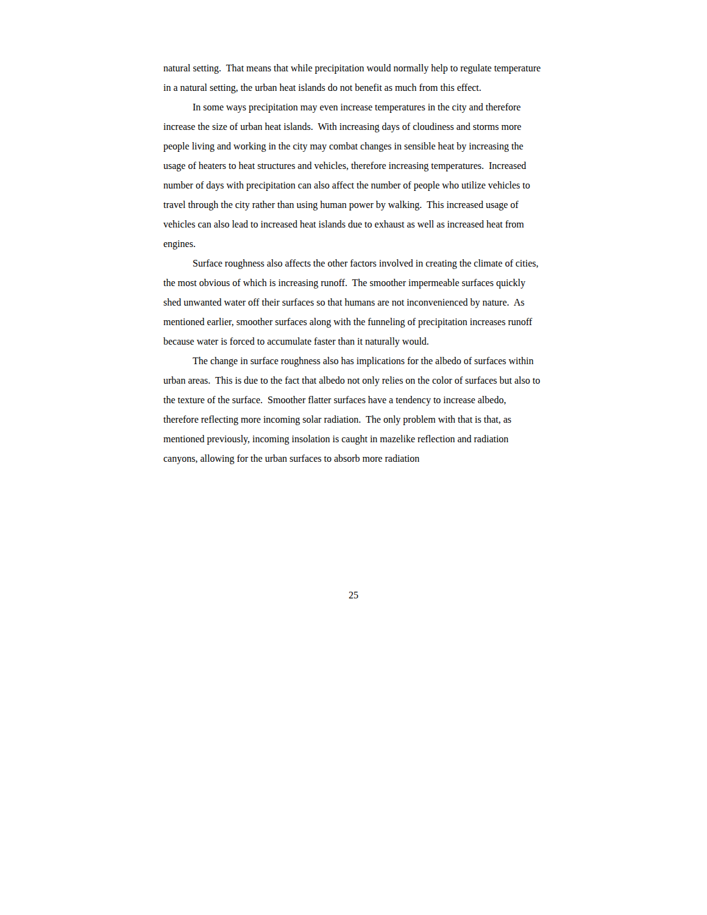natural setting. That means that while precipitation would normally help to regulate temperature in a natural setting, the urban heat islands do not benefit as much from this effect.
In some ways precipitation may even increase temperatures in the city and therefore increase the size of urban heat islands. With increasing days of cloudiness and storms more people living and working in the city may combat changes in sensible heat by increasing the usage of heaters to heat structures and vehicles, therefore increasing temperatures. Increased number of days with precipitation can also affect the number of people who utilize vehicles to travel through the city rather than using human power by walking. This increased usage of vehicles can also lead to increased heat islands due to exhaust as well as increased heat from engines.
Surface roughness also affects the other factors involved in creating the climate of cities, the most obvious of which is increasing runoff. The smoother impermeable surfaces quickly shed unwanted water off their surfaces so that humans are not inconvenienced by nature. As mentioned earlier, smoother surfaces along with the funneling of precipitation increases runoff because water is forced to accumulate faster than it naturally would.
The change in surface roughness also has implications for the albedo of surfaces within urban areas. This is due to the fact that albedo not only relies on the color of surfaces but also to the texture of the surface. Smoother flatter surfaces have a tendency to increase albedo, therefore reflecting more incoming solar radiation. The only problem with that is that, as mentioned previously, incoming insolation is caught in mazelike reflection and radiation canyons, allowing for the urban surfaces to absorb more radiation
25